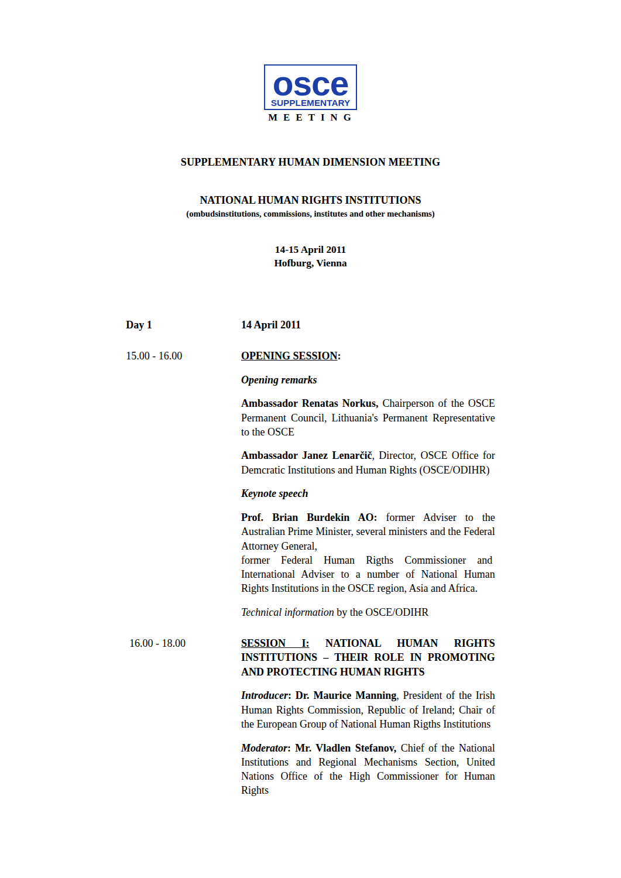osceSUPPLEMENTARY
M E E T I N G
SUPPLEMENTARY HUMAN DIMENSION MEETING
NATIONAL HUMAN RIGHTS INSTITUTIONS
(ombudsinstitutions, commissions, institutes and other mechanisms)
14-15 April 2011
Hofburg, Vienna
Day 1
14 April 2011
15.00 - 16.00
OPENING SESSION:
Opening remarks
Ambassador Renatas Norkus, Chairperson of the OSCE Permanent Council, Lithuania's Permanent Representative to the OSCE
Ambassador Janez Lenarčič, Director, OSCE Office for Demcratic Institutions and Human Rights (OSCE/ODIHR)
Keynote speech
Prof. Brian Burdekin AO: former Adviser to the Australian Prime Minister, several ministers and the Federal Attorney General,
former Federal Human Rigths Commissioner and International Adviser to a number of National Human Rights Institutions in the OSCE region, Asia and Africa.
Technical information by the OSCE/ODIHR
16.00 - 18.00
SESSION I: NATIONAL HUMAN RIGHTS INSTITUTIONS – THEIR ROLE IN PROMOTING AND PROTECTING HUMAN RIGHTS
Introducer: Dr. Maurice Manning, President of the Irish Human Rights Commission, Republic of Ireland; Chair of the European Group of National Human Rigths Institutions
Moderator: Mr. Vladlen Stefanov, Chief of the National Institutions and Regional Mechanisms Section, United Nations Office of the High Commissioner for Human Rights